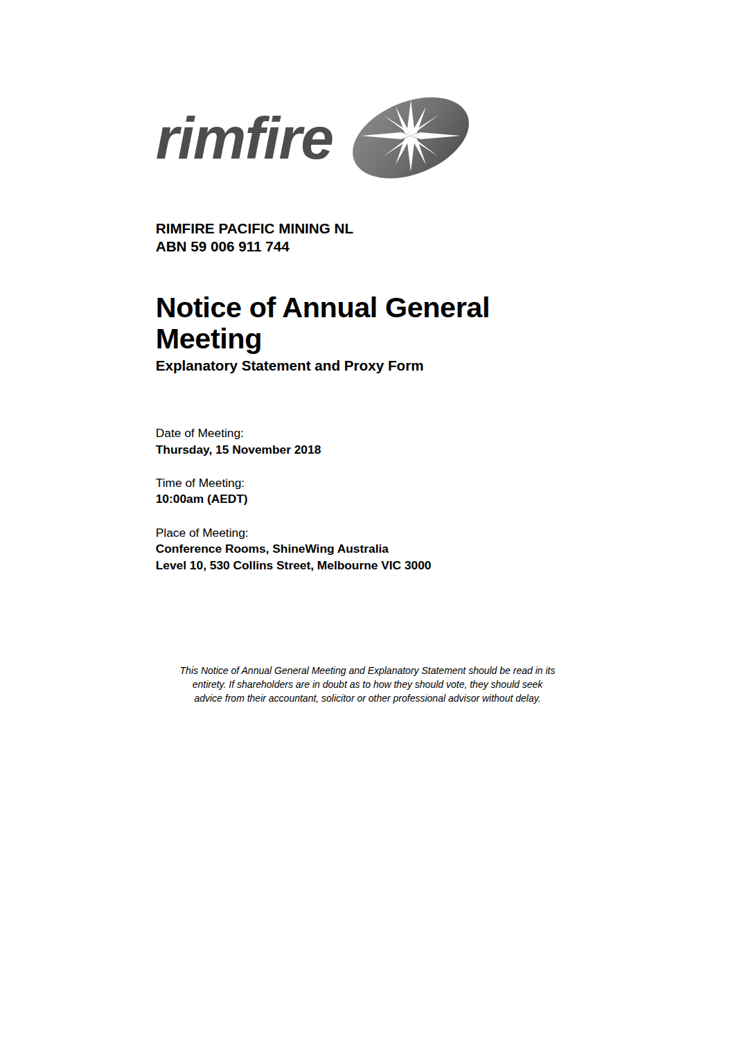rimfire
RIMFIRE PACIFIC MINING NL
ABN 59 006 911 744
Notice of Annual General Meeting
Explanatory Statement and Proxy Form
Date of Meeting:
Thursday, 15 November 2018
Time of Meeting:
10:00am (AEDT)
Place of Meeting:
Conference Rooms, ShineWing Australia
Level 10, 530 Collins Street, Melbourne VIC 3000
This Notice of Annual General Meeting and Explanatory Statement should be read in its entirety. If shareholders are in doubt as to how they should vote, they should seek advice from their accountant, solicitor or other professional advisor without delay.